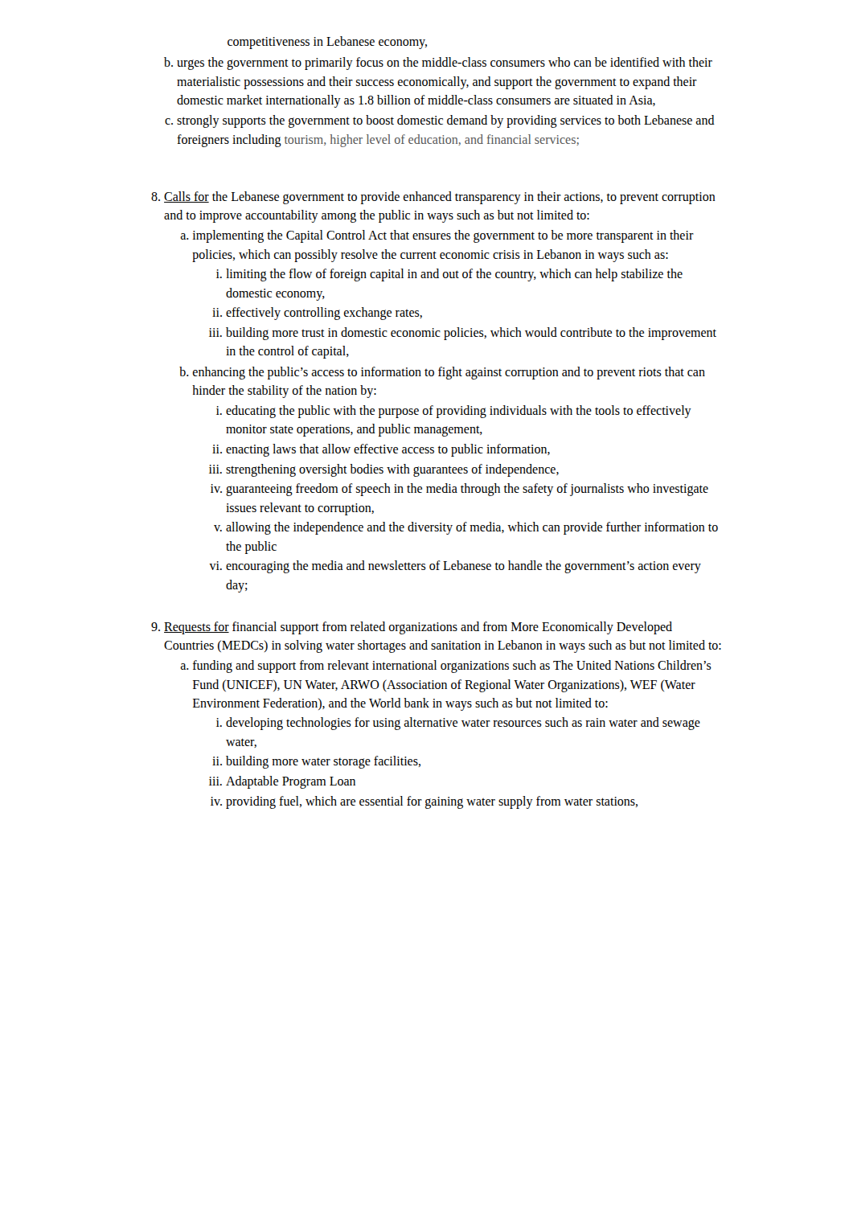competitiveness in Lebanese economy,
urges the government to primarily focus on the middle-class consumers who can be identified with their materialistic possessions and their success economically, and support the government to expand their domestic market internationally as 1.8 billion of middle-class consumers are situated in Asia,
strongly supports the government to boost domestic demand by providing services to both Lebanese and foreigners including tourism, higher level of education, and financial services;
Calls for the Lebanese government to provide enhanced transparency in their actions, to prevent corruption and to improve accountability among the public in ways such as but not limited to:
implementing the Capital Control Act that ensures the government to be more transparent in their policies, which can possibly resolve the current economic crisis in Lebanon in ways such as:
limiting the flow of foreign capital in and out of the country, which can help stabilize the domestic economy,
effectively controlling exchange rates,
building more trust in domestic economic policies, which would contribute to the improvement in the control of capital,
enhancing the public’s access to information to fight against corruption and to prevent riots that can hinder the stability of the nation by:
educating the public with the purpose of providing individuals with the tools to effectively monitor state operations, and public management,
enacting laws that allow effective access to public information,
strengthening oversight bodies with guarantees of independence,
guaranteeing freedom of speech in the media through the safety of journalists who investigate issues relevant to corruption,
allowing the independence and the diversity of media, which can provide further information to the public
encouraging the media and newsletters of Lebanese to handle the government’s action every day;
Requests for financial support from related organizations and from More Economically Developed Countries (MEDCs) in solving water shortages and sanitation in Lebanon in ways such as but not limited to:
funding and support from relevant international organizations such as The United Nations Children’s Fund (UNICEF), UN Water, ARWO (Association of Regional Water Organizations), WEF (Water Environment Federation), and the World bank in ways such as but not limited to:
developing technologies for using alternative water resources such as rain water and sewage water,
building more water storage facilities,
Adaptable Program Loan
providing fuel, which are essential for gaining water supply from water stations,